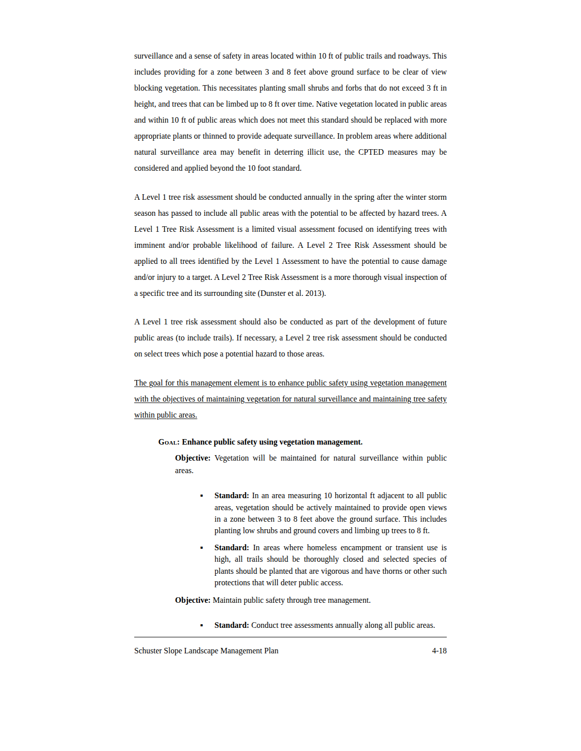surveillance and a sense of safety in areas located within 10 ft of public trails and roadways. This includes providing for a zone between 3 and 8 feet above ground surface to be clear of view blocking vegetation. This necessitates planting small shrubs and forbs that do not exceed 3 ft in height, and trees that can be limbed up to 8 ft over time. Native vegetation located in public areas and within 10 ft of public areas which does not meet this standard should be replaced with more appropriate plants or thinned to provide adequate surveillance. In problem areas where additional natural surveillance area may benefit in deterring illicit use, the CPTED measures may be considered and applied beyond the 10 foot standard.
A Level 1 tree risk assessment should be conducted annually in the spring after the winter storm season has passed to include all public areas with the potential to be affected by hazard trees. A Level 1 Tree Risk Assessment is a limited visual assessment focused on identifying trees with imminent and/or probable likelihood of failure. A Level 2 Tree Risk Assessment should be applied to all trees identified by the Level 1 Assessment to have the potential to cause damage and/or injury to a target. A Level 2 Tree Risk Assessment is a more thorough visual inspection of a specific tree and its surrounding site (Dunster et al. 2013).
A Level 1 tree risk assessment should also be conducted as part of the development of future public areas (to include trails). If necessary, a Level 2 tree risk assessment should be conducted on select trees which pose a potential hazard to those areas.
The goal for this management element is to enhance public safety using vegetation management with the objectives of maintaining vegetation for natural surveillance and maintaining tree safety within public areas.
Goal: Enhance public safety using vegetation management.
Objective: Vegetation will be maintained for natural surveillance within public areas.
Standard: In an area measuring 10 horizontal ft adjacent to all public areas, vegetation should be actively maintained to provide open views in a zone between 3 to 8 feet above the ground surface. This includes planting low shrubs and ground covers and limbing up trees to 8 ft.
Standard: In areas where homeless encampment or transient use is high, all trails should be thoroughly closed and selected species of plants should be planted that are vigorous and have thorns or other such protections that will deter public access.
Objective: Maintain public safety through tree management.
Standard: Conduct tree assessments annually along all public areas.
Schuster Slope Landscape Management Plan
4-18